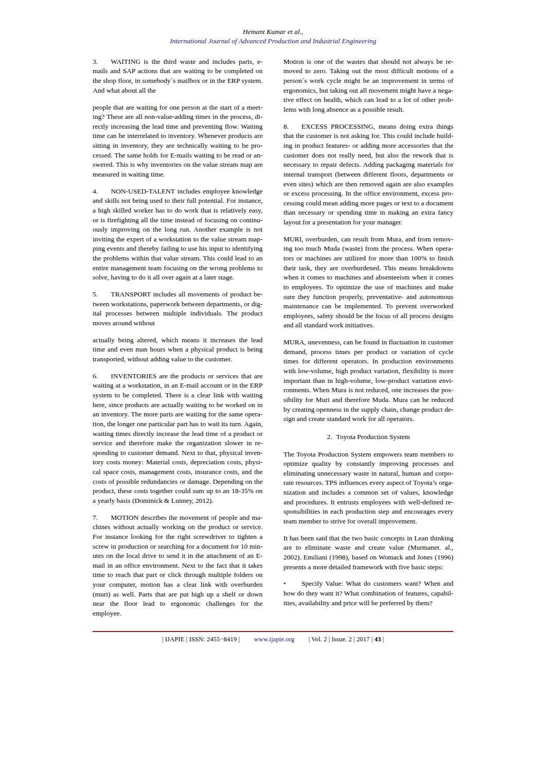Hemant Kumar et al.,
International Journal of Advanced Production and Industrial Engineering
3. WAITING is the third waste and includes parts, e-mails and SAP actions that are waiting to be completed on the shop floor, in somebody´s mailbox or in the ERP system. And what about all the
people that are waiting for one person at the start of a meeting? These are all non-value-adding times in the process, directly increasing the lead time and preventing flow. Waiting time can be interrelated to inventory. Whenever products are sitting in inventory, they are technically waiting to be processed. The same holds for E-mails waiting to be read or answered. This is why inventories on the value stream map are measured in waiting time.
4. NON-USED-TALENT includes employee knowledge and skills not being used to their full potential. For instance, a high skilled worker has to do work that is relatively easy, or is firefighting all the time instead of focusing on continuously improving on the long run. Another example is not inviting the expert of a workstation to the value stream mapping events and thereby failing to use his input to identifying the problems within that value stream. This could lead to an entire management team focusing on the wrong problems to solve, having to do it all over again at a later stage.
5. TRANSPORT includes all movements of product between workstations, paperwork between departments, or digital processes between multiple individuals. The product moves around without
actually being altered, which means it increases the lead time and even man hours when a physical product is being transported, without adding value to the customer.
6. INVENTORIES are the products or services that are waiting at a workstation, in an E-mail account or in the ERP system to be completed. There is a clear link with waiting here, since products are actually waiting to be worked on in an inventory. The more parts are waiting for the same operation, the longer one particular part has to wait its turn. Again, waiting times directly increase the lead time of a product or service and therefore make the organization slower in responding to customer demand. Next to that, physical inventory costs money: Material costs, depreciation costs, physical space costs, management costs, insurance costs, and the costs of possible redundancies or damage. Depending on the product, these costs together could sum up to an 18-35% on a yearly basis (Dominick & Lunney, 2012).
7. MOTION describes the movement of people and machines without actually working on the product or service. For instance looking for the right screwdriver to tighten a screw in production or searching for a document for 10 minutes on the local drive to send it in the attachment of an E-mail in an office environment. Next to the fact that it takes time to reach that part or click through multiple folders on your computer, motion has a clear link with overburden (muri) as well. Parts that are put high up a shelf or down near the floor lead to ergonomic challenges for the employee.
Motion is one of the wastes that should not always be removed to zero. Taking out the most difficult motions of a person´s work cycle might be an improvement in terms of ergonomics, but taking out all movement might have a negative effect on health, which can lead to a lot of other problems with long absence as a possible result.
8. EXCESS PROCESSING, means doing extra things that the customer is not asking for. This could include building in product features- or adding more accessories that the customer does not really need, but also the rework that is necessary to repair defects. Adding packaging materials for internal transport (between different floors, departments or even sites) which are then removed again are also examples or excess processing. In the office environment, excess processing could mean adding more pages or text to a document than necessary or spending time in making an extra fancy layout for a presentation for your manager.
MURI, overburden, can result from Mura, and from removing too much Muda (waste) from the process. When operators or machines are utilized for more than 100% to finish their task, they are overburdened. This means breakdowns when it comes to machines and absenteeism when it comes to employees. To optimize the use of machines and make sure they function properly, preventative- and autonomous maintenance can be implemented. To prevent overworked employees, safety should be the focus of all process designs and all standard work initiatives.
MURA, unevenness, can be found in fluctuation in customer demand, process times per product or variation of cycle times for different operators. In production environments with low-volume, high product variation, flexibility is more important than in high-volume, low-product variation environments. When Mura is not reduced, one increases the possibility for Muri and therefore Muda. Mura can be reduced by creating openness in the supply chain, change product design and create standard work for all operators.
2. Toyota Production System
The Toyota Production System empowers team members to optimize quality by constantly improving processes and eliminating unnecessary waste in natural, human and corporate resources. TPS influences every aspect of Toyota’s organization and includes a common set of values, knowledge and procedures. It entrusts employees with well-defined responsibilities in each production step and encourages every team member to strive for overall improvement.
It has been said that the two basic concepts in Lean thinking are to eliminate waste and create value (Murmanet. al., 2002). Emiliani (1998), based on Womack and Jones (1996) presents a more detailed framework with five basic steps:
•Specify Value: What do customers want? When and how do they want it? What combination of features, capabilities, availability and price will be preferred by them?
| IJAPIE | ISSN: 2455−8419 | www.ijapie.org | Vol. 2 | Issue. 2 | 2017 | 43 |